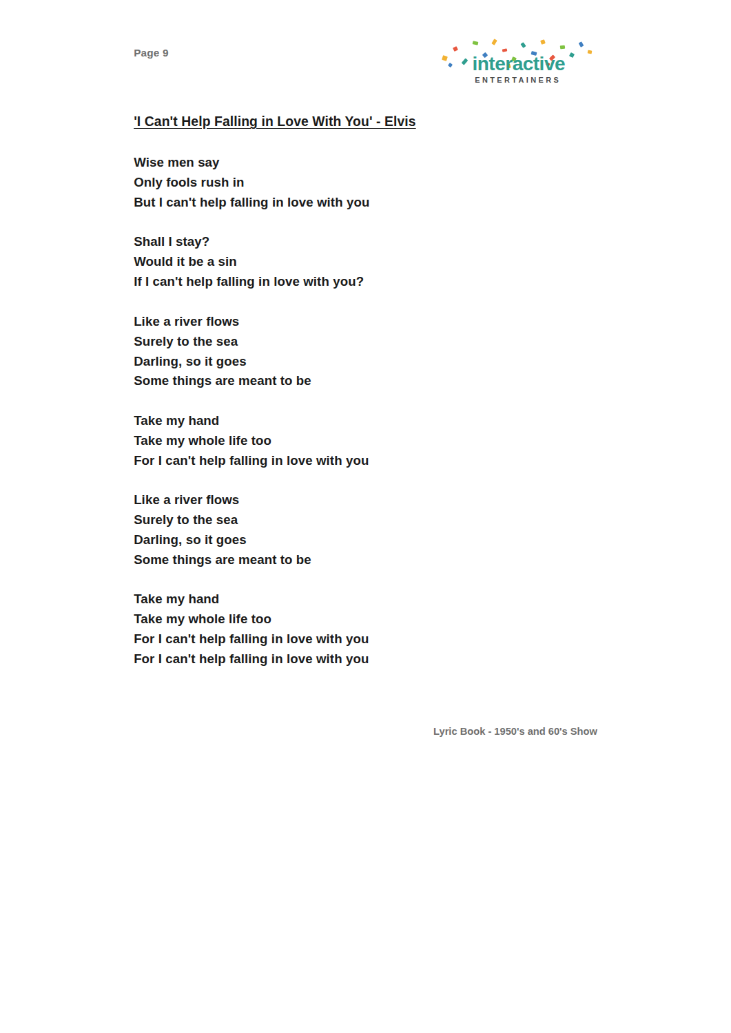Page 9
interactive
ENTERTAINERS
'I Can't Help Falling in Love With You' - Elvis
Wise men say
Only fools rush in
But I can't help falling in love with you
Shall I stay?
Would it be a sin
If I can't help falling in love with you?
Like a river flows
Surely to the sea
Darling, so it goes
Some things are meant to be
Take my hand
Take my whole life too
For I can't help falling in love with you
Like a river flows
Surely to the sea
Darling, so it goes
Some things are meant to be
Take my hand
Take my whole life too
For I can't help falling in love with you
For I can't help falling in love with you
Lyric Book - 1950's and 60's Show